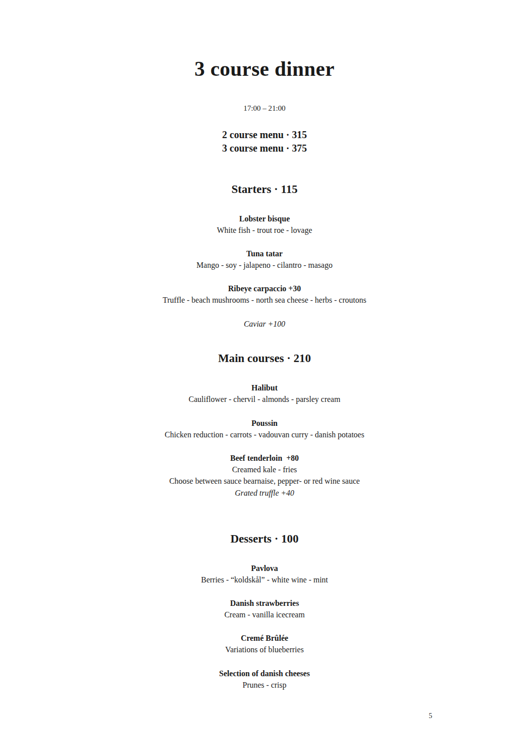3 course dinner
17:00 – 21:00
2 course menu · 315
3 course menu · 375
Starters · 115
Lobster bisque
White fish - trout roe - lovage
Tuna tatar
Mango - soy - jalapeno - cilantro - masago
Ribeye carpaccio +30
Truffle - beach mushrooms - north sea cheese - herbs - croutons
Caviar +100
Main courses · 210
Halibut
Cauliflower - chervil - almonds - parsley cream
Poussin
Chicken reduction - carrots - vadouvan curry - danish potatoes
Beef tenderloin +80
Creamed kale - fries
Choose between sauce bearnaise, pepper- or red wine sauce
Grated truffle +40
Desserts · 100
Pavlova
Berries - “koldskål” - white wine - mint
Danish strawberries
Cream - vanilla icecream
Cremé Brûlée
Variations of blueberries
Selection of danish cheeses
Prunes - crisp
5